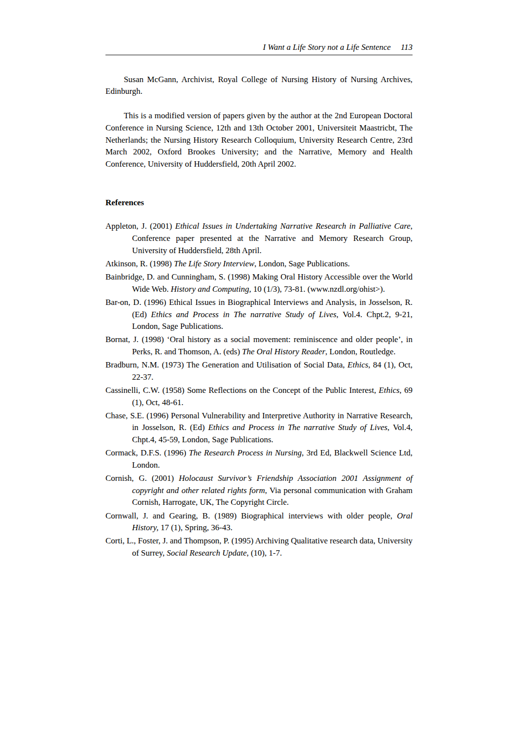I Want a Life Story not a Life Sentence 113
Susan McGann, Archivist, Royal College of Nursing History of Nursing Archives, Edinburgh.
This is a modified version of papers given by the author at the 2nd European Doctoral Conference in Nursing Science, 12th and 13th October 2001, Universiteit Maastricbt, The Netherlands; the Nursing History Research Colloquium, University Research Centre, 23rd March 2002, Oxford Brookes University; and the Narrative, Memory and Health Conference, University of Huddersfield, 20th April 2002.
References
Appleton, J. (2001) Ethical Issues in Undertaking Narrative Research in Palliative Care, Conference paper presented at the Narrative and Memory Research Group, University of Huddersfield, 28th April.
Atkinson, R. (1998) The Life Story Interview, London, Sage Publications.
Bainbridge, D. and Cunningham, S. (1998) Making Oral History Accessible over the World Wide Web. History and Computing, 10 (1/3), 73-81. (www.nzdl.org/ohist>).
Bar-on, D. (1996) Ethical Issues in Biographical Interviews and Analysis, in Josselson, R. (Ed) Ethics and Process in The narrative Study of Lives, Vol.4. Chpt.2, 9-21, London, Sage Publications.
Bornat, J. (1998) ‘Oral history as a social movement: reminiscence and older people’, in Perks, R. and Thomson, A. (eds) The Oral History Reader, London, Routledge.
Bradburn, N.M. (1973) The Generation and Utilisation of Social Data, Ethics, 84 (1), Oct, 22-37.
Cassinelli, C.W. (1958) Some Reflections on the Concept of the Public Interest, Ethics, 69 (1), Oct, 48-61.
Chase, S.E. (1996) Personal Vulnerability and Interpretive Authority in Narrative Research, in Josselson, R. (Ed) Ethics and Process in The narrative Study of Lives, Vol.4, Chpt.4, 45-59, London, Sage Publications.
Cormack, D.F.S. (1996) The Research Process in Nursing, 3rd Ed, Blackwell Science Ltd, London.
Cornish, G. (2001) Holocaust Survivor’s Friendship Association 2001 Assignment of copyright and other related rights form, Via personal communication with Graham Cornish, Harrogate, UK, The Copyright Circle.
Cornwall, J. and Gearing, B. (1989) Biographical interviews with older people, Oral History, 17 (1), Spring, 36-43.
Corti, L., Foster, J. and Thompson, P. (1995) Archiving Qualitative research data, University of Surrey, Social Research Update, (10), 1-7.